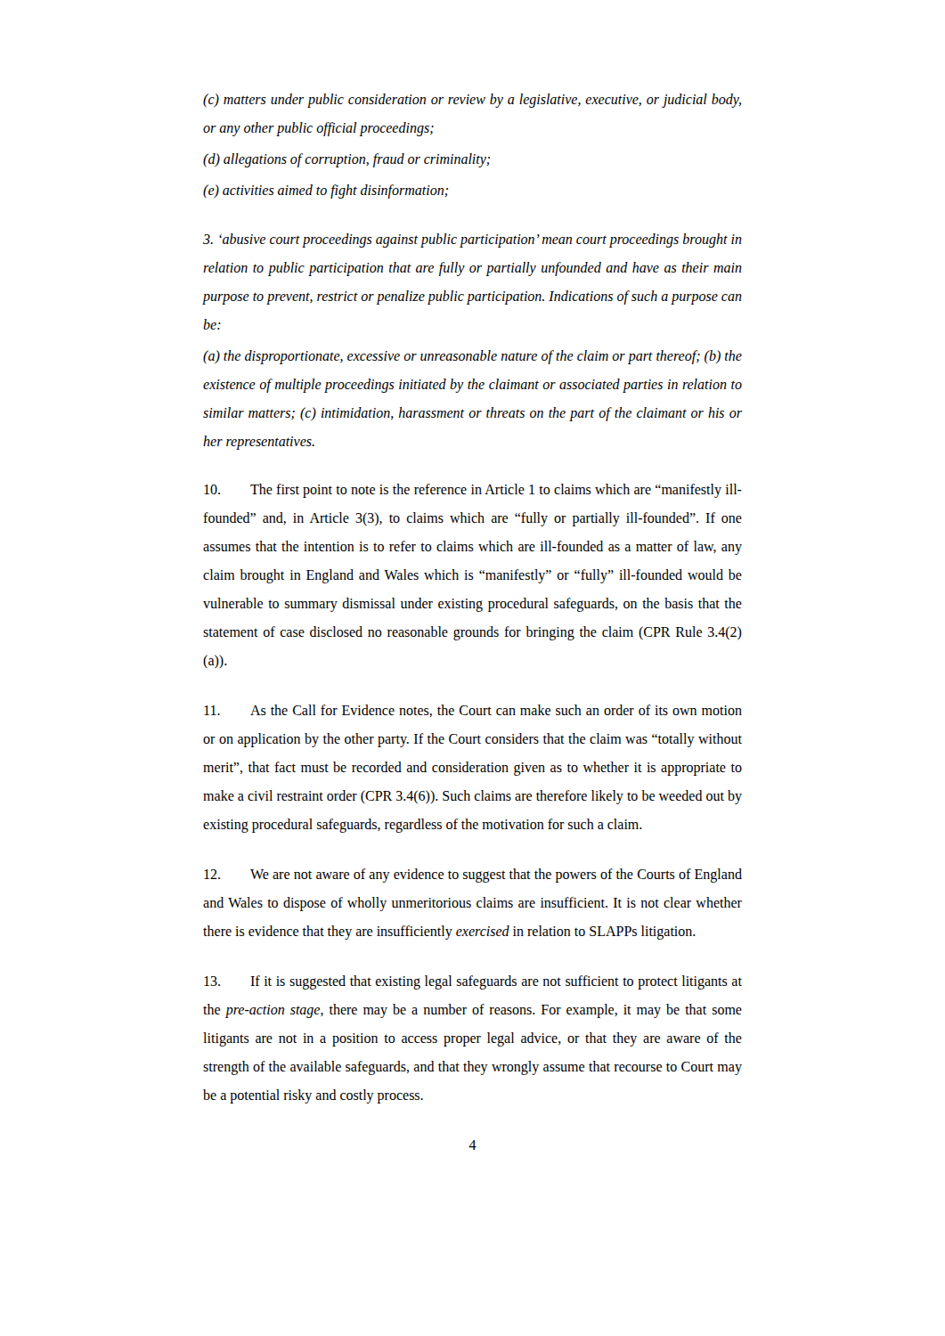(c) matters under public consideration or review by a legislative, executive, or judicial body, or any other public official proceedings;
(d) allegations of corruption, fraud or criminality;
(e) activities aimed to fight disinformation;
3. ‘abusive court proceedings against public participation’ mean court proceedings brought in relation to public participation that are fully or partially unfounded and have as their main purpose to prevent, restrict or penalize public participation. Indications of such a purpose can be:
(a) the disproportionate, excessive or unreasonable nature of the claim or part thereof; (b) the existence of multiple proceedings initiated by the claimant or associated parties in relation to similar matters; (c) intimidation, harassment or threats on the part of the claimant or his or her representatives.
10. The first point to note is the reference in Article 1 to claims which are “manifestly ill-founded” and, in Article 3(3), to claims which are “fully or partially ill-founded”. If one assumes that the intention is to refer to claims which are ill-founded as a matter of law, any claim brought in England and Wales which is “manifestly” or “fully” ill-founded would be vulnerable to summary dismissal under existing procedural safeguards, on the basis that the statement of case disclosed no reasonable grounds for bringing the claim (CPR Rule 3.4(2)(a)).
11. As the Call for Evidence notes, the Court can make such an order of its own motion or on application by the other party. If the Court considers that the claim was “totally without merit”, that fact must be recorded and consideration given as to whether it is appropriate to make a civil restraint order (CPR 3.4(6)). Such claims are therefore likely to be weeded out by existing procedural safeguards, regardless of the motivation for such a claim.
12. We are not aware of any evidence to suggest that the powers of the Courts of England and Wales to dispose of wholly unmeritorious claims are insufficient. It is not clear whether there is evidence that they are insufficiently exercised in relation to SLAPPs litigation.
13. If it is suggested that existing legal safeguards are not sufficient to protect litigants at the pre-action stage, there may be a number of reasons. For example, it may be that some litigants are not in a position to access proper legal advice, or that they are aware of the strength of the available safeguards, and that they wrongly assume that recourse to Court may be a potential risky and costly process.
4